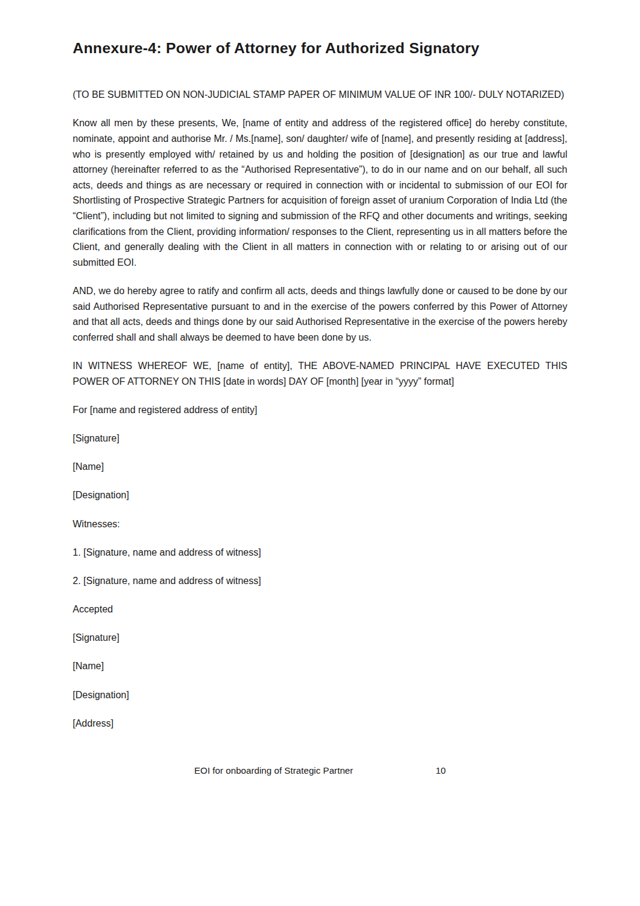Annexure-4: Power of Attorney for Authorized Signatory
(TO BE SUBMITTED ON NON-JUDICIAL STAMP PAPER OF MINIMUM VALUE OF INR 100/- DULY NOTARIZED)
Know all men by these presents, We, [name of entity and address of the registered office] do hereby constitute, nominate, appoint and authorise Mr. / Ms.[name], son/ daughter/ wife of [name], and presently residing at [address], who is presently employed with/ retained by us and holding the position of [designation] as our true and lawful attorney (hereinafter referred to as the “Authorised Representative”), to do in our name and on our behalf, all such acts, deeds and things as are necessary or required in connection with or incidental to submission of our EOI for Shortlisting of Prospective Strategic Partners for acquisition of foreign asset of uranium Corporation of India Ltd (the “Client”), including but not limited to signing and submission of the RFQ and other documents and writings, seeking clarifications from the Client, providing information/ responses to the Client, representing us in all matters before the Client, and generally dealing with the Client in all matters in connection with or relating to or arising out of our submitted EOI.
AND, we do hereby agree to ratify and confirm all acts, deeds and things lawfully done or caused to be done by our said Authorised Representative pursuant to and in the exercise of the powers conferred by this Power of Attorney and that all acts, deeds and things done by our said Authorised Representative in the exercise of the powers hereby conferred shall and shall always be deemed to have been done by us.
IN WITNESS WHEREOF WE, [name of entity], THE ABOVE-NAMED PRINCIPAL HAVE EXECUTED THIS POWER OF ATTORNEY ON THIS [date in words] DAY OF [month] [year in “yyyy” format]
For [name and registered address of entity]
[Signature]
[Name]
[Designation]
Witnesses:
1. [Signature, name and address of witness]
2. [Signature, name and address of witness]
Accepted
[Signature]
[Name]
[Designation]
[Address]
EOI for onboarding of Strategic Partner 10